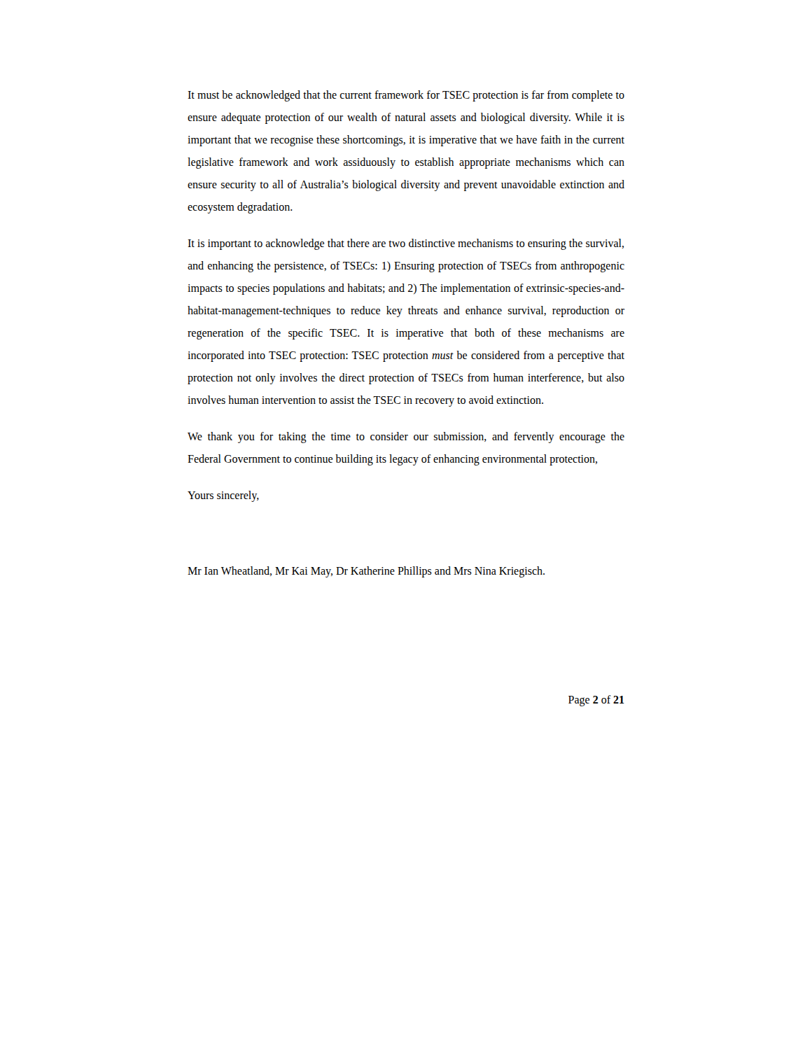It must be acknowledged that the current framework for TSEC protection is far from complete to ensure adequate protection of our wealth of natural assets and biological diversity. While it is important that we recognise these shortcomings, it is imperative that we have faith in the current legislative framework and work assiduously to establish appropriate mechanisms which can ensure security to all of Australia’s biological diversity and prevent unavoidable extinction and ecosystem degradation.
It is important to acknowledge that there are two distinctive mechanisms to ensuring the survival, and enhancing the persistence, of TSECs: 1) Ensuring protection of TSECs from anthropogenic impacts to species populations and habitats; and 2) The implementation of extrinsic-species-and-habitat-management-techniques to reduce key threats and enhance survival, reproduction or regeneration of the specific TSEC. It is imperative that both of these mechanisms are incorporated into TSEC protection: TSEC protection must be considered from a perceptive that protection not only involves the direct protection of TSECs from human interference, but also involves human intervention to assist the TSEC in recovery to avoid extinction.
We thank you for taking the time to consider our submission, and fervently encourage the Federal Government to continue building its legacy of enhancing environmental protection,
Yours sincerely,
Mr Ian Wheatland, Mr Kai May, Dr Katherine Phillips and Mrs Nina Kriegisch.
Page 2 of 21